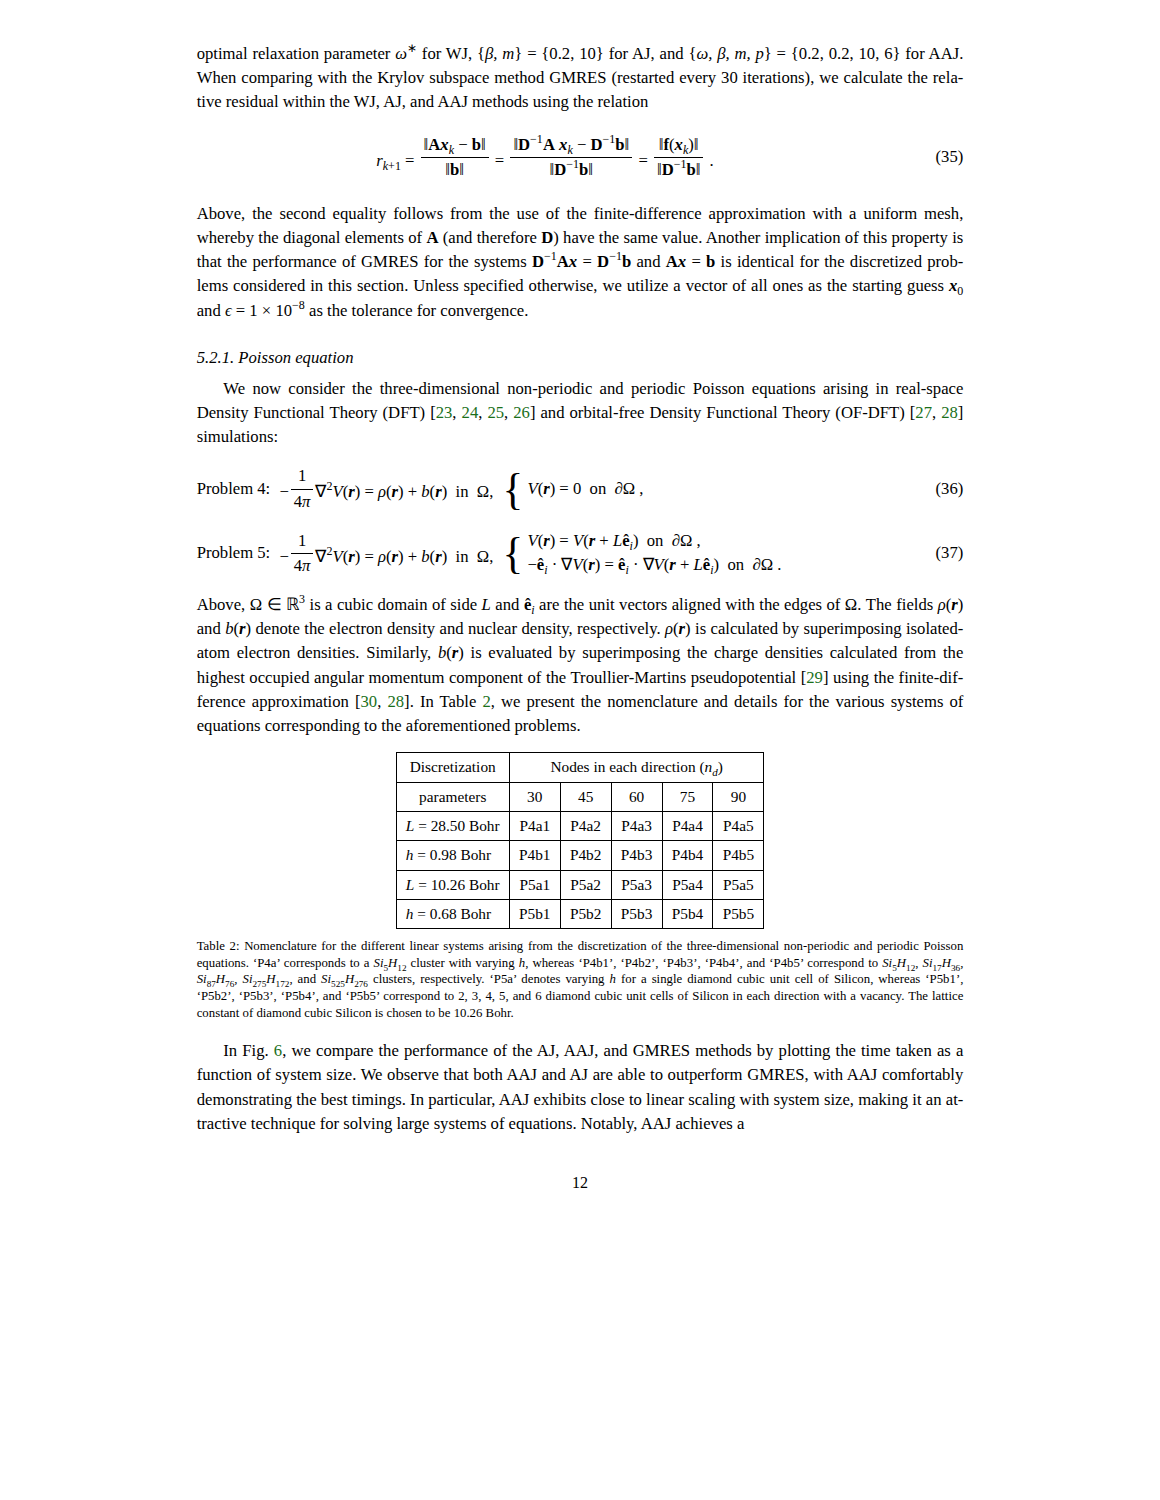optimal relaxation parameter ω∗ for WJ, {β, m} = {0.2, 10} for AJ, and {ω, β, m, p} = {0.2, 0.2, 10, 6} for AAJ. When comparing with the Krylov subspace method GMRES (restarted every 30 iterations), we calculate the relative residual within the WJ, AJ, and AAJ methods using the relation
rk+1 = ‖Axk − b‖ ‖b‖ = ‖D−1A xk − D−1b‖ ‖D−1b‖ = ‖f(xk)‖ ‖D−1b‖ . (35)
Above, the second equality follows from the use of the finite-difference approximation with a uniform mesh, whereby the diagonal elements of A (and therefore D) have the same value. Another implication of this property is that the performance of GMRES for the systems D−1Ax = D−1b and Ax = b is identical for the discretized problems considered in this section. Unless specified otherwise, we utilize a vector of all ones as the starting guess x0 and ϵ = 1 × 10−8 as the tolerance for convergence.
5.2.1. Poisson equation
We now consider the three-dimensional non-periodic and periodic Poisson equations arising in real-space Density Functional Theory (DFT) [23, 24, 25, 26] and orbital-free Density Functional Theory (OF-DFT) [27, 28] simulations:
Problem 4: −14π∇2V(r) = ρ(r) + b(r) in Ω, { V(r) = 0 on ∂Ω , (36)
Problem 5: −14π∇2V(r) = ρ(r) + b(r) in Ω, { V(r) = V(r + Lêi) on ∂Ω , −êi · ∇V(r) = êi · ∇V(r + Lêi) on ∂Ω . (37)
Above, Ω ∈ ℝ3 is a cubic domain of side L and êi are the unit vectors aligned with the edges of Ω. The fields ρ(r) and b(r) denote the electron density and nuclear density, respectively. ρ(r) is calculated by superimposing isolated-atom electron densities. Similarly, b(r) is evaluated by superimposing the charge densities calculated from the highest occupied angular momentum component of the Troullier-Martins pseudopotential [29] using the finite-difference approximation [30, 28]. In Table 2, we present the nomenclature and details for the various systems of equations corresponding to the aforementioned problems.
| Discretization | Nodes in each direction ( n d ) |
| parameters | 30 | 45 | 60 | 75 | 90 |
| L = 28.50 Bohr | P4a1 | P4a2 | P4a3 | P4a4 | P4a5 |
| h = 0.98 Bohr | P4b1 | P4b2 | P4b3 | P4b4 | P4b5 |
| L = 10.26 Bohr | P5a1 | P5a2 | P5a3 | P5a4 | P5a5 |
| h = 0.68 Bohr | P5b1 | P5b2 | P5b3 | P5b4 | P5b5 |
Table 2: Nomenclature for the different linear systems arising from the discretization of the three-dimensional non-periodic and periodic Poisson equations. ‘P4a’ corresponds to a Si5H12 cluster with varying h, whereas ‘P4b1’, ‘P4b2’, ‘P4b3’, ‘P4b4’, and ‘P4b5’ correspond to Si5H12, Si17H36, Si87H76, Si275H172, and Si525H276 clusters, respectively. ‘P5a’ denotes varying h for a single diamond cubic unit cell of Silicon, whereas ‘P5b1’, ‘P5b2’, ‘P5b3’, ‘P5b4’, and ‘P5b5’ correspond to 2, 3, 4, 5, and 6 diamond cubic unit cells of Silicon in each direction with a vacancy. The lattice constant of diamond cubic Silicon is chosen to be 10.26 Bohr.
In Fig. 6, we compare the performance of the AJ, AAJ, and GMRES methods by plotting the time taken as a function of system size. We observe that both AAJ and AJ are able to outperform GMRES, with AAJ comfortably demonstrating the best timings. In particular, AAJ exhibits close to linear scaling with system size, making it an attractive technique for solving large systems of equations. Notably, AAJ achieves a
12